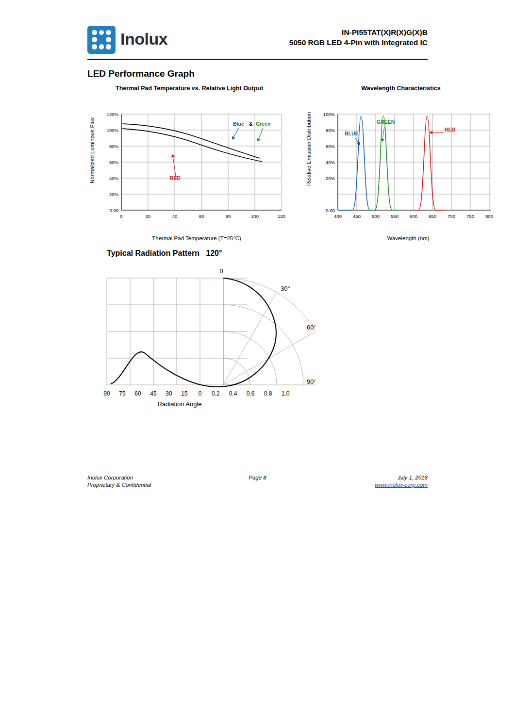Inolux
IN-PI55TAT(X)R(X)G(X)B
5050 RGB LED 4-Pin with Integrated IC
LED Performance Graph
Thermal Pad Temperature vs. Relative Light Output
Normalized Luminous Flux 120% 100% 80% 60% 40% 20% 0.00 0 20 40 60 80 100 120 Blue & Green RED
Thermal Pad Temperature (T=25°C)
Wavelength Characteristics
Relative Emission Distribution 100% 80% 60% 40% 20% 0.00 400 450 500 550 600 650 700 750 800 BLUE GREEN RED
Wavelength (nm)
Typical Radiation Pattern 120°
0 30° 60° 90° 90 75 60 45 30 15 0 0.2 0.4 0.6 0.8 1.0 Radiation Angle
Inolux Corporation
Proprietary & Confidential
Page 8
July 1, 2018
www.inolux-corp.com